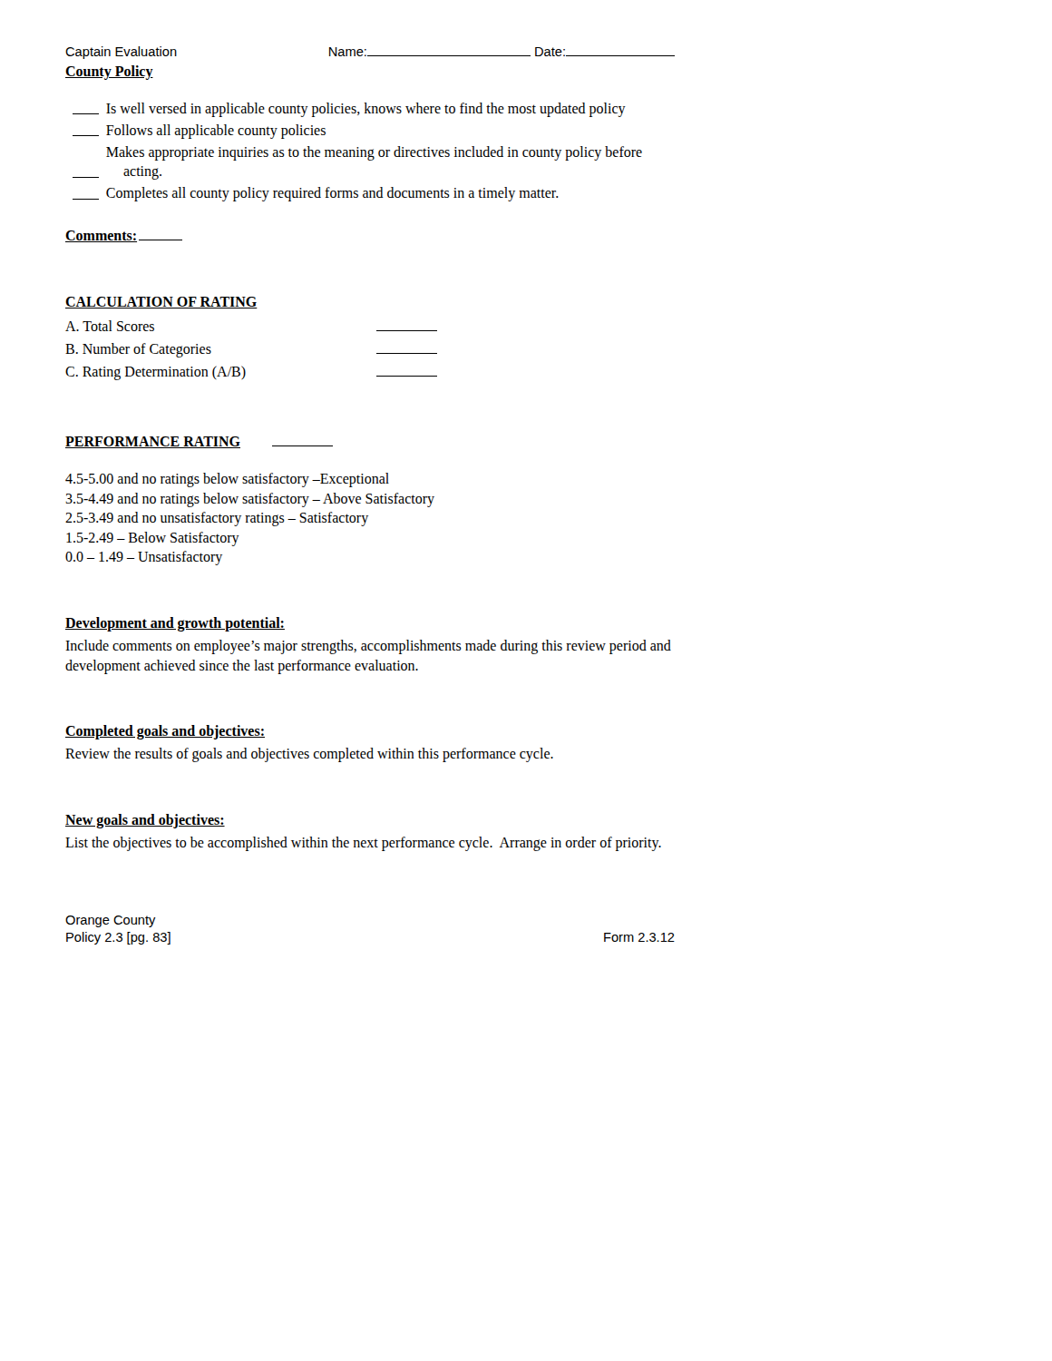Captain Evaluation
Name: Date:
County Policy
Is well versed in applicable county policies, knows where to find the most updated policy
Follows all applicable county policies
Makes appropriate inquiries as to the meaning or directives included in county policy before acting.
Completes all county policy required forms and documents in a timely matter.
Comments:
CALCULATION OF RATING
| A. Total Scores | |
| B. Number of Categories | |
| C. Rating Determination (A/B) | |
PERFORMANCE RATING
4.5-5.00 and no ratings below satisfactory –Exceptional
3.5-4.49 and no ratings below satisfactory – Above Satisfactory
2.5-3.49 and no unsatisfactory ratings – Satisfactory
1.5-2.49 – Below Satisfactory
0.0 – 1.49 – Unsatisfactory
Development and growth potential:
Include comments on employee’s major strengths, accomplishments made during this review period and development achieved since the last performance evaluation.
Completed goals and objectives:
Review the results of goals and objectives completed within this performance cycle.
New goals and objectives:
List the objectives to be accomplished within the next performance cycle. Arrange in order of priority.
Orange County
Policy 2.3 [pg. 83]
Form 2.3.12